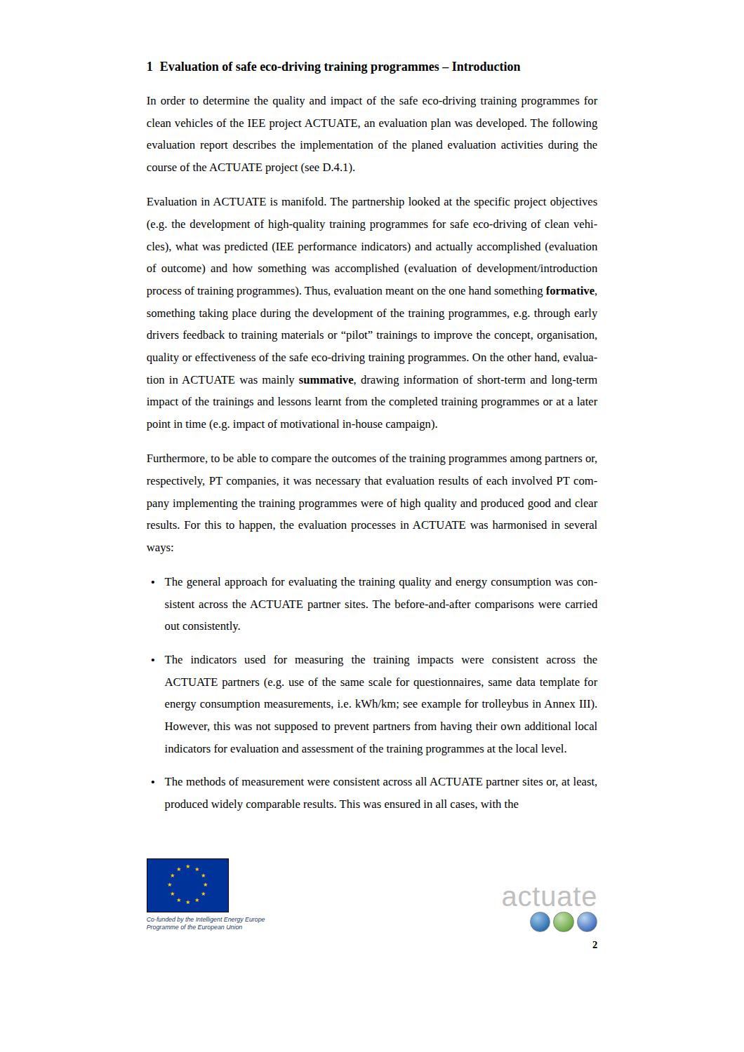1 Evaluation of safe eco-driving training programmes – Introduction
In order to determine the quality and impact of the safe eco-driving training programmes for clean vehicles of the IEE project ACTUATE, an evaluation plan was developed. The following evaluation report describes the implementation of the planed evaluation activities during the course of the ACTUATE project (see D.4.1).
Evaluation in ACTUATE is manifold. The partnership looked at the specific project objectives (e.g. the development of high-quality training programmes for safe eco-driving of clean vehicles), what was predicted (IEE performance indicators) and actually accomplished (evaluation of outcome) and how something was accomplished (evaluation of development/introduction process of training programmes). Thus, evaluation meant on the one hand something formative, something taking place during the development of the training programmes, e.g. through early drivers feedback to training materials or “pilot” trainings to improve the concept, organisation, quality or effectiveness of the safe eco-driving training programmes. On the other hand, evaluation in ACTUATE was mainly summative, drawing information of short-term and long-term impact of the trainings and lessons learnt from the completed training programmes or at a later point in time (e.g. impact of motivational in-house campaign).
Furthermore, to be able to compare the outcomes of the training programmes among partners or, respectively, PT companies, it was necessary that evaluation results of each involved PT company implementing the training programmes were of high quality and produced good and clear results. For this to happen, the evaluation processes in ACTUATE was harmonised in several ways:
The general approach for evaluating the training quality and energy consumption was consistent across the ACTUATE partner sites. The before-and-after comparisons were carried out consistently.
The indicators used for measuring the training impacts were consistent across the ACTUATE partners (e.g. use of the same scale for questionnaires, same data template for energy consumption measurements, i.e. kWh/km; see example for trolleybus in Annex III). However, this was not supposed to prevent partners from having their own additional local indicators for evaluation and assessment of the training programmes at the local level.
The methods of measurement were consistent across all ACTUATE partner sites or, at least, produced widely comparable results. This was ensured in all cases, with the
Co-funded by the Intelligent Energy Europe
Programme of the European Union
actuate
2